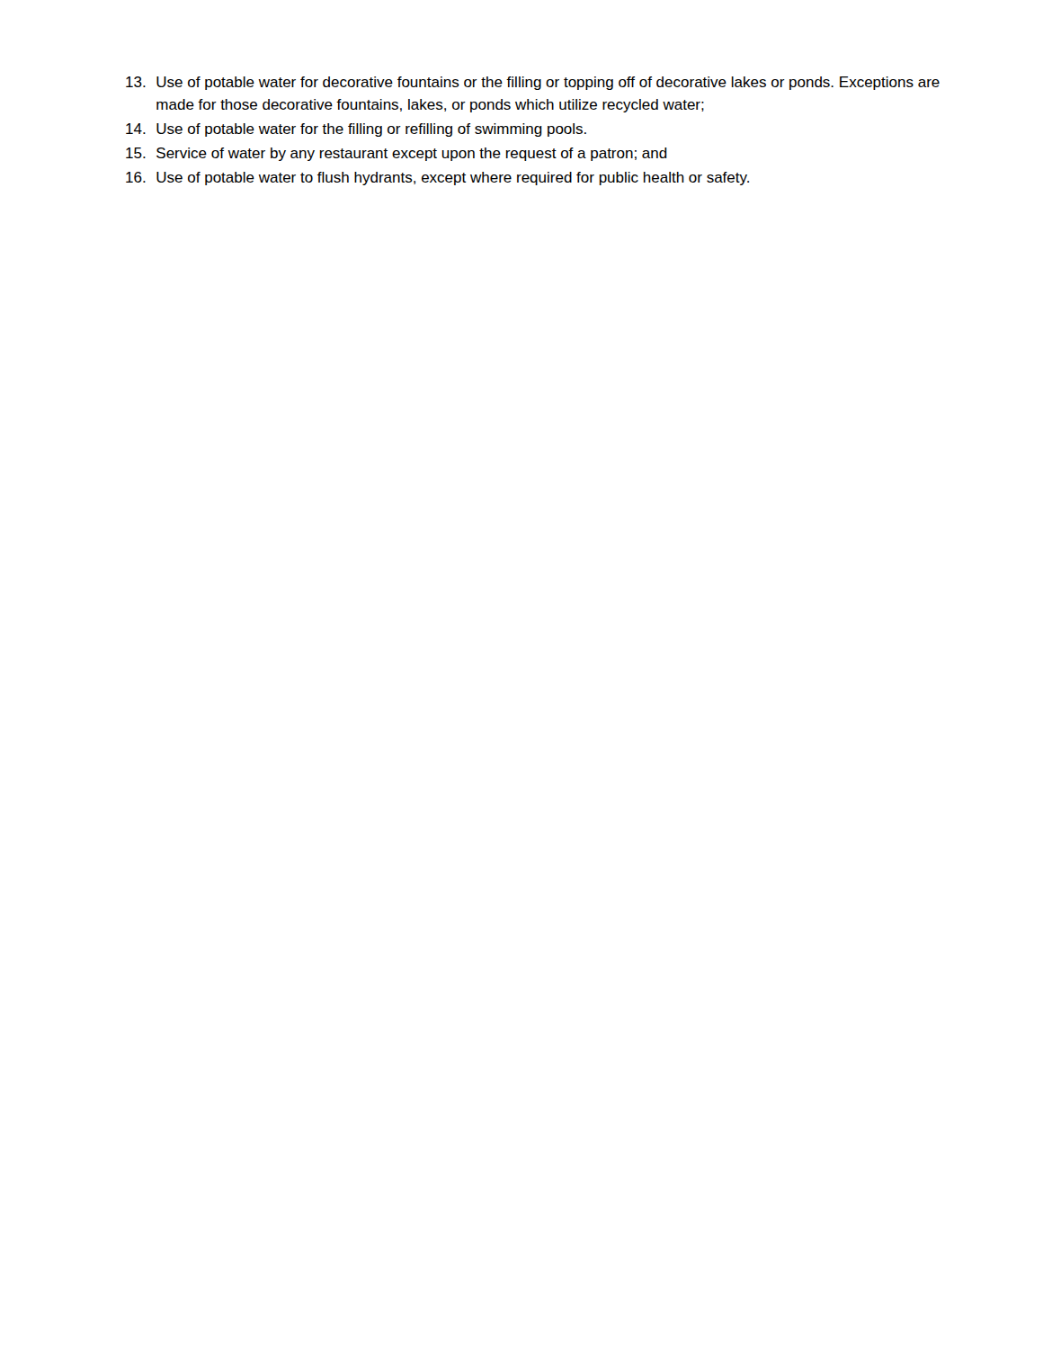Use of potable water for decorative fountains or the filling or topping off of decorative lakes or ponds. Exceptions are made for those decorative fountains, lakes, or ponds which utilize recycled water;
Use of potable water for the filling or refilling of swimming pools.
Service of water by any restaurant except upon the request of a patron; and
Use of potable water to flush hydrants, except where required for public health or safety.